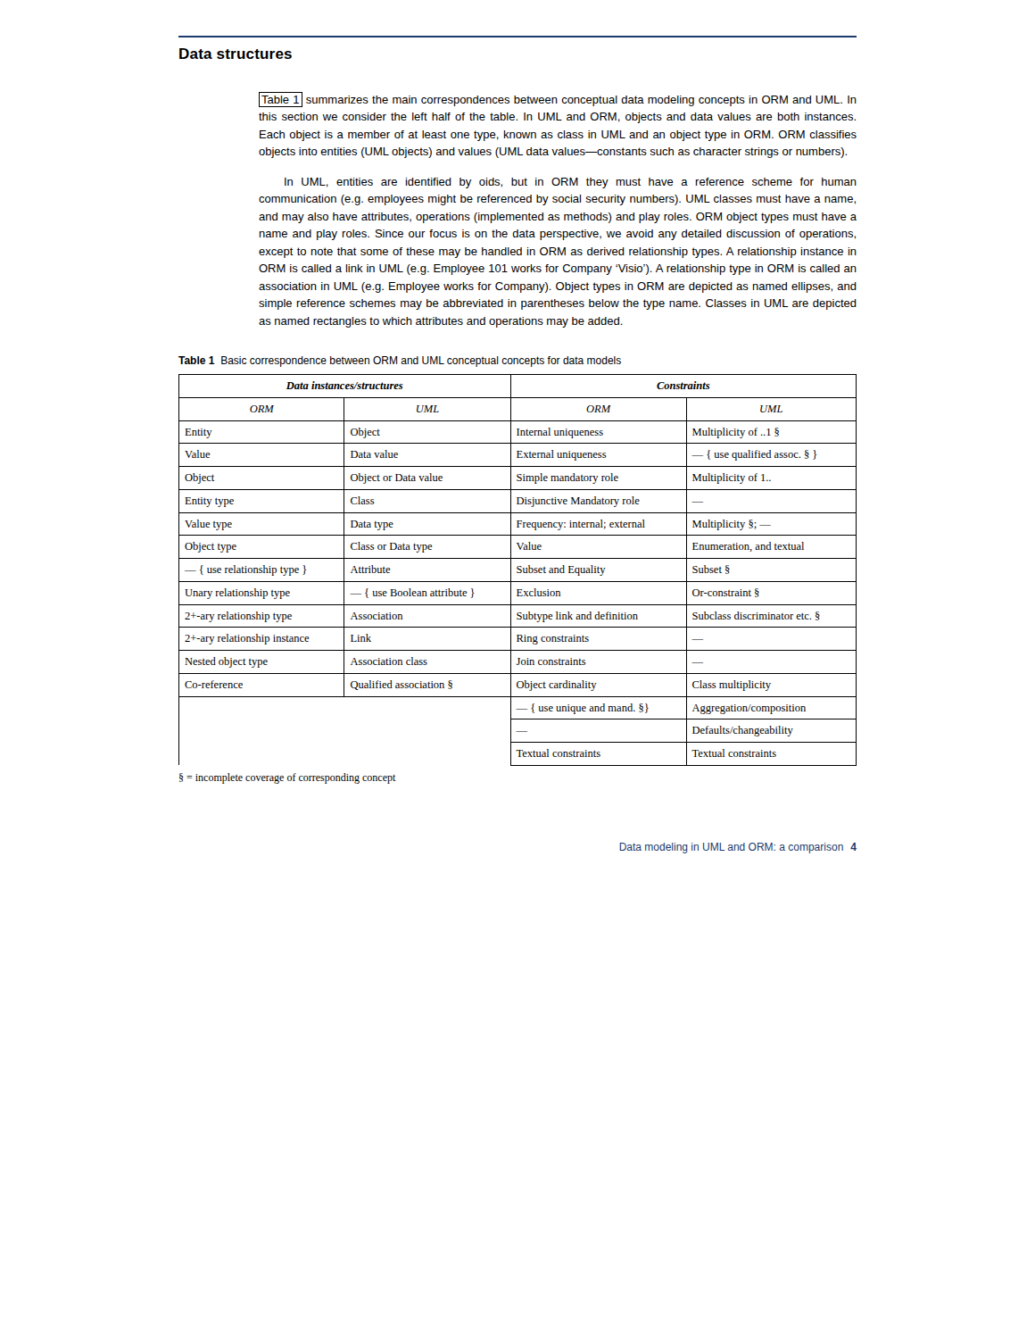Data structures
Table 1 summarizes the main correspondences between conceptual data modeling concepts in ORM and UML. In this section we consider the left half of the table. In UML and ORM, objects and data values are both instances. Each object is a member of at least one type, known as class in UML and an object type in ORM. ORM classifies objects into entities (UML objects) and values (UML data values—constants such as character strings or numbers).
In UML, entities are identified by oids, but in ORM they must have a reference scheme for human communication (e.g. employees might be referenced by social security numbers). UML classes must have a name, and may also have attributes, operations (implemented as methods) and play roles. ORM object types must have a name and play roles. Since our focus is on the data perspective, we avoid any detailed discussion of operations, except to note that some of these may be handled in ORM as derived relationship types. A relationship instance in ORM is called a link in UML (e.g. Employee 101 works for Company ‘Visio’). A relationship type in ORM is called an association in UML (e.g. Employee works for Company). Object types in ORM are depicted as named ellipses, and simple reference schemes may be abbreviated in parentheses below the type name. Classes in UML are depicted as named rectangles to which attributes and operations may be added.
Table 1 Basic correspondence between ORM and UML conceptual concepts for data models
| Data instances/structures | Constraints |
| --- | --- |
| ORM | UML | ORM | UML |
| Entity | Object | Internal uniqueness | Multiplicity of ..1 § |
| Value | Data value | External uniqueness | — { use qualified assoc. § } |
| Object | Object or Data value | Simple mandatory role | Multiplicity of 1.. |
| Entity type | Class | Disjunctive Mandatory role | — |
| Value type | Data type | Frequency: internal; external | Multiplicity §; — |
| Object type | Class or Data type | Value | Enumeration, and textual |
| — { use relationship type } | Attribute | Subset and Equality | Subset § |
| Unary relationship type | — { use Boolean attribute } | Exclusion | Or-constraint § |
| 2+-ary relationship type | Association | Subtype link and definition | Subclass discriminator etc. § |
| 2+-ary relationship instance | Link | Ring constraints | — |
| Nested object type | Association class | Join constraints | — |
| Co-reference | Qualified association § | Object cardinality | Class multiplicity |
| | — { use unique and mand. §} | Aggregation/composition |
| — | Defaults/changeability |
| Textual constraints | Textual constraints |
§ = incomplete coverage of corresponding concept
Data modeling in UML and ORM: a comparison4